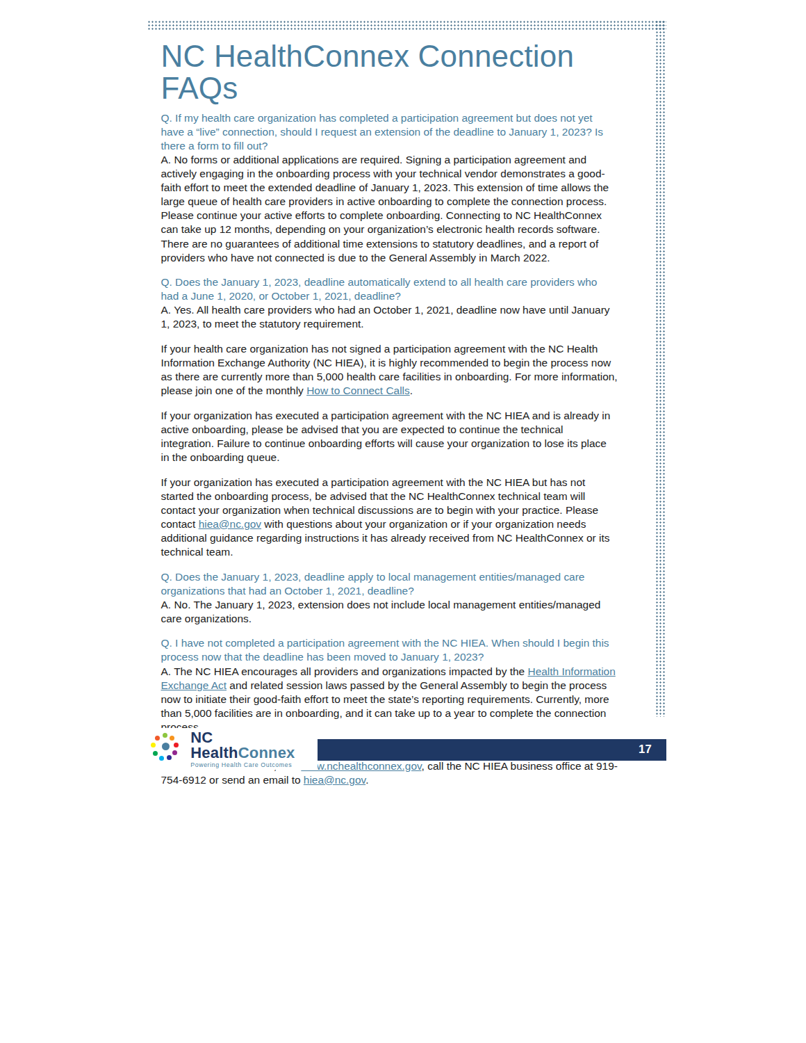NC HealthConnex Connection FAQs
Q. If my health care organization has completed a participation agreement but does not yet have a “live” connection, should I request an extension of the deadline to January 1, 2023? Is there a form to fill out?
A. No forms or additional applications are required. Signing a participation agreement and actively engaging in the onboarding process with your technical vendor demonstrates a good-faith effort to meet the extended deadline of January 1, 2023. This extension of time allows the large queue of health care providers in active onboarding to complete the connection process. Please continue your active efforts to complete onboarding. Connecting to NC HealthConnex can take up 12 months, depending on your organization’s electronic health records software. There are no guarantees of additional time extensions to statutory deadlines, and a report of providers who have not connected is due to the General Assembly in March 2022.
Q. Does the January 1, 2023, deadline automatically extend to all health care providers who had a June 1, 2020, or October 1, 2021, deadline?
A. Yes. All health care providers who had an October 1, 2021, deadline now have until January 1, 2023, to meet the statutory requirement.
If your health care organization has not signed a participation agreement with the NC Health Information Exchange Authority (NC HIEA), it is highly recommended to begin the process now as there are currently more than 5,000 health care facilities in onboarding. For more information, please join one of the monthly How to Connect Calls.
If your organization has executed a participation agreement with the NC HIEA and is already in active onboarding, please be advised that you are expected to continue the technical integration. Failure to continue onboarding efforts will cause your organization to lose its place in the onboarding queue.
If your organization has executed a participation agreement with the NC HIEA but has not started the onboarding process, be advised that the NC HealthConnex technical team will contact your organization when technical discussions are to begin with your practice. Please contact hiea@nc.gov with questions about your organization or if your organization needs additional guidance regarding instructions it has already received from NC HealthConnex or its technical team.
Q. Does the January 1, 2023, deadline apply to local management entities/managed care organizations that had an October 1, 2021, deadline?
A. No. The January 1, 2023, extension does not include local management entities/managed care organizations.
Q. I have not completed a participation agreement with the NC HIEA. When should I begin this process now that the deadline has been moved to January 1, 2023?
A. The NC HIEA encourages all providers and organizations impacted by the Health Information Exchange Act and related session laws passed by the General Assembly to begin the process now to initiate their good-faith effort to meet the state’s reporting requirements. Currently, more than 5,000 facilities are in onboarding, and it can take up to a year to complete the connection process.
Q. Where can I find more information?
A. For more information, visit www.nchealthconnex.gov, call the NC HIEA business office at 919-754-6912 or send an email to hiea@nc.gov.
17
NC Health Connex
Powering Health Care Outcomes